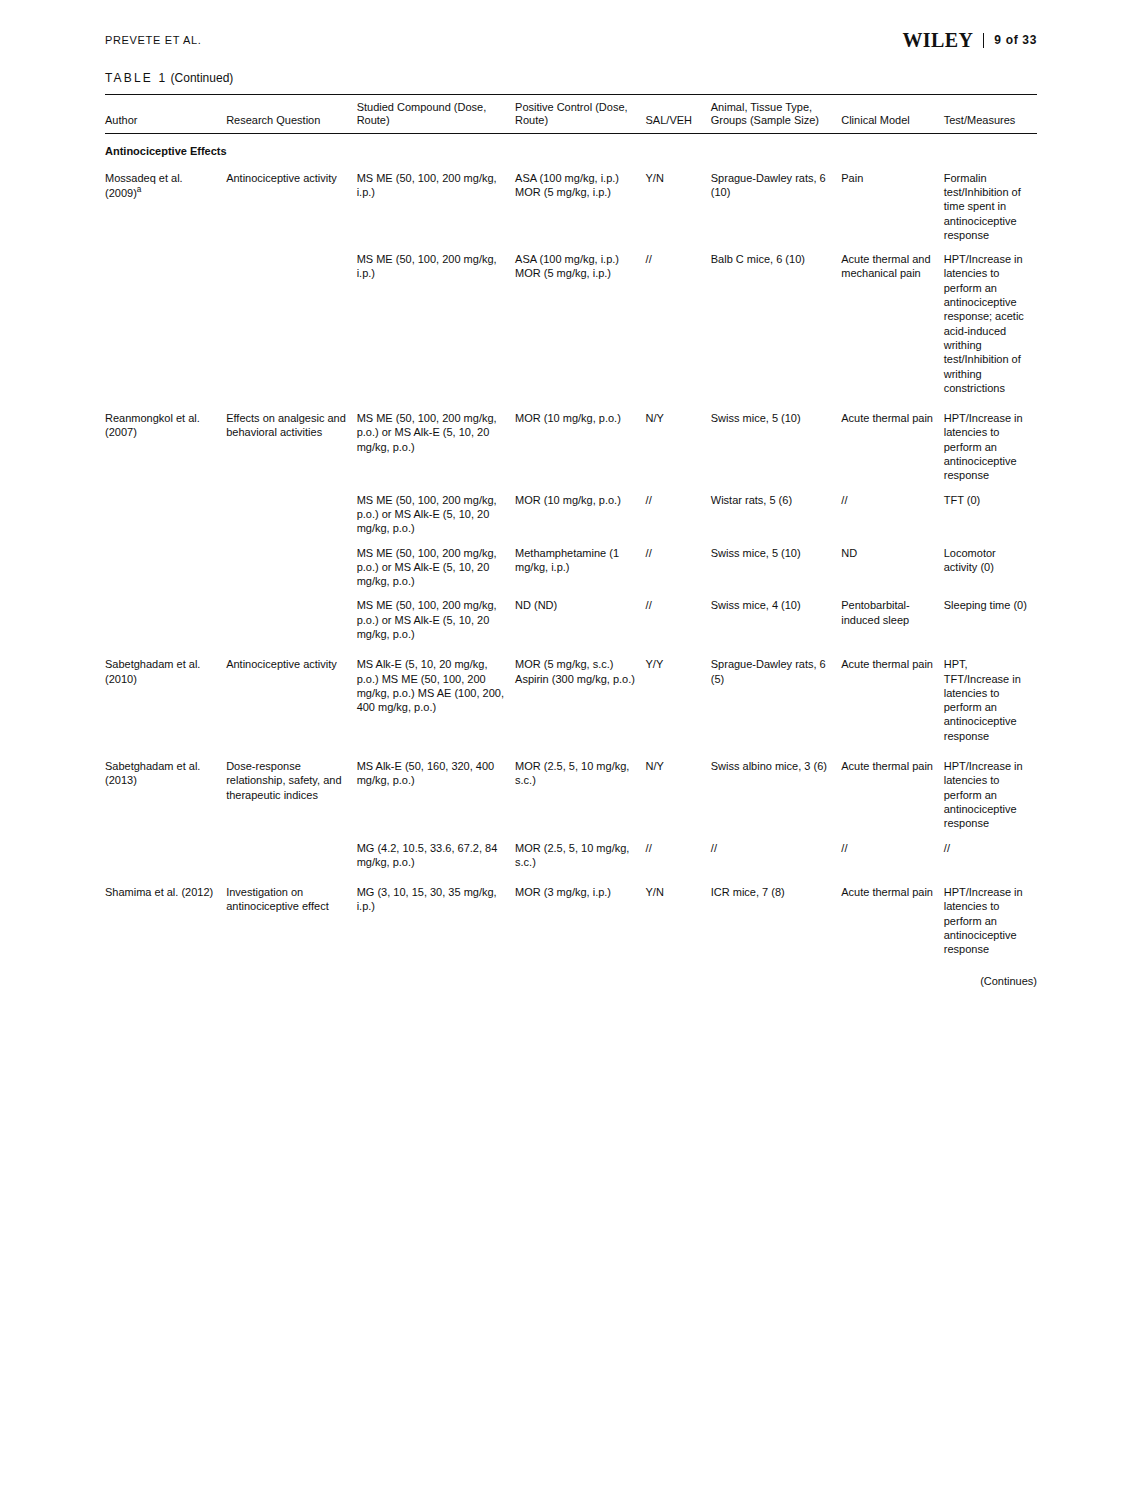Prevete et al.
WILEY 9 of 33
TABLE 1 (Continued)
| Author | Research Question | Studied Compound (Dose, Route) | Positive Control (Dose, Route) | SAL/VEH | Animal, Tissue Type, Groups (Sample Size) | Clinical Model | Test/Measures |
| --- | --- | --- | --- | --- | --- | --- | --- |
| Antinociceptive Effects |
| Mossadeq et al. (2009) a | Antinociceptive activity | MS ME (50, 100, 200 mg/kg, i.p.) | ASA (100 mg/kg, i.p.) MOR (5 mg/kg, i.p.) | Y/N | Sprague-Dawley rats, 6 (10) | Pain | Formalin test/Inhibition of time spent in antinociceptive response |
| | | MS ME (50, 100, 200 mg/kg, i.p.) | ASA (100 mg/kg, i.p.) MOR (5 mg/kg, i.p.) | // | Balb C mice, 6 (10) | Acute thermal and mechanical pain | HPT/Increase in latencies to perform an antinociceptive response; acetic acid-induced writhing test/Inhibition of writhing constrictions |
| Reanmongkol et al. (2007) | Effects on analgesic and behavioral activities | MS ME (50, 100, 200 mg/kg, p.o.) or MS Alk-E (5, 10, 20 mg/kg, p.o.) | MOR (10 mg/kg, p.o.) | N/Y | Swiss mice, 5 (10) | Acute thermal pain | HPT/Increase in latencies to perform an antinociceptive response |
| | | MS ME (50, 100, 200 mg/kg, p.o.) or MS Alk-E (5, 10, 20 mg/kg, p.o.) | MOR (10 mg/kg, p.o.) | // | Wistar rats, 5 (6) | // | TFT (0) |
| | | MS ME (50, 100, 200 mg/kg, p.o.) or MS Alk-E (5, 10, 20 mg/kg, p.o.) | Methamphetamine (1 mg/kg, i.p.) | // | Swiss mice, 5 (10) | ND | Locomotor activity (0) |
| | | MS ME (50, 100, 200 mg/kg, p.o.) or MS Alk-E (5, 10, 20 mg/kg, p.o.) | ND (ND) | // | Swiss mice, 4 (10) | Pentobarbital-induced sleep | Sleeping time (0) |
| Sabetghadam et al. (2010) | Antinociceptive activity | MS Alk-E (5, 10, 20 mg/kg, p.o.) MS ME (50, 100, 200 mg/kg, p.o.) MS AE (100, 200, 400 mg/kg, p.o.) | MOR (5 mg/kg, s.c.) Aspirin (300 mg/kg, p.o.) | Y/Y | Sprague-Dawley rats, 6 (5) | Acute thermal pain | HPT, TFT/Increase in latencies to perform an antinociceptive response |
| Sabetghadam et al. (2013) | Dose-response relationship, safety, and therapeutic indices | MS Alk-E (50, 160, 320, 400 mg/kg, p.o.) | MOR (2.5, 5, 10 mg/kg, s.c.) | N/Y | Swiss albino mice, 3 (6) | Acute thermal pain | HPT/Increase in latencies to perform an antinociceptive response |
| | | MG (4.2, 10.5, 33.6, 67.2, 84 mg/kg, p.o.) | MOR (2.5, 5, 10 mg/kg, s.c.) | // | // | // | // |
| Shamima et al. (2012) | Investigation on antinociceptive effect | MG (3, 10, 15, 30, 35 mg/kg, i.p.) | MOR (3 mg/kg, i.p.) | Y/N | ICR mice, 7 (8) | Acute thermal pain | HPT/Increase in latencies to perform an antinociceptive response |
(Continues)